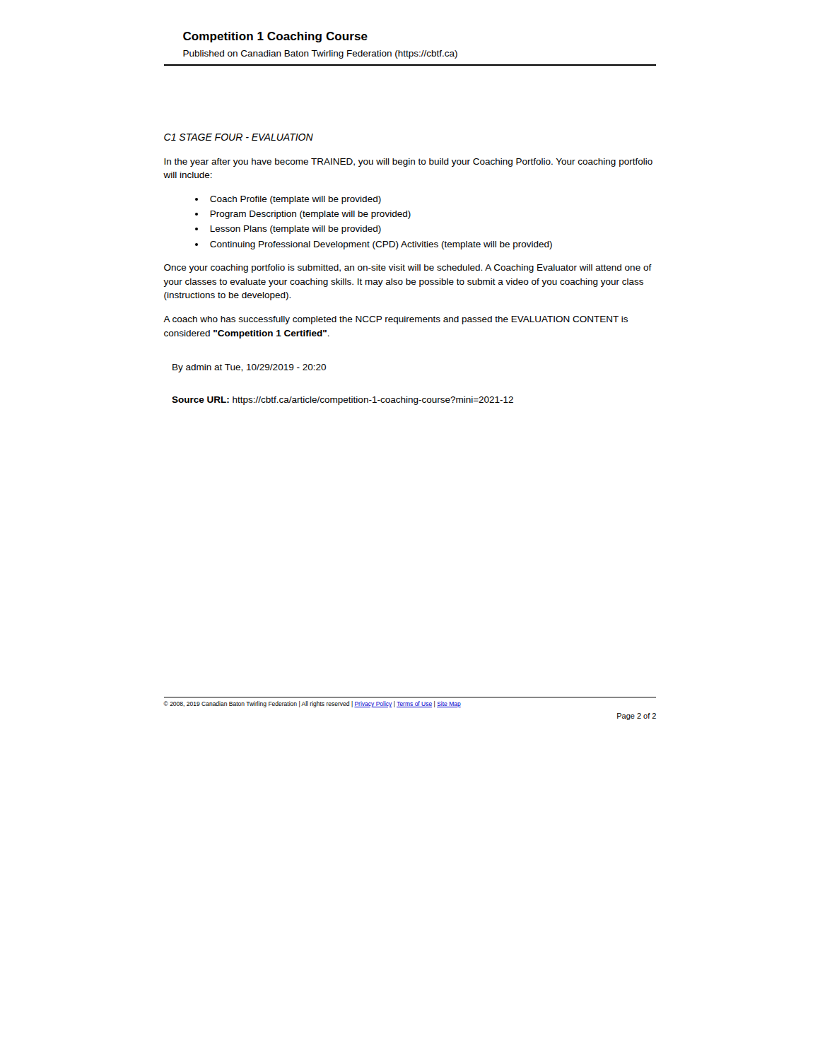Competition 1 Coaching Course
Published on Canadian Baton Twirling Federation (https://cbtf.ca)
C1 STAGE FOUR - EVALUATION
In the year after you have become TRAINED, you will begin to build your Coaching Portfolio. Your coaching portfolio will include:
Coach Profile (template will be provided)
Program Description (template will be provided)
Lesson Plans (template will be provided)
Continuing Professional Development (CPD) Activities (template will be provided)
Once your coaching portfolio is submitted, an on-site visit will be scheduled. A Coaching Evaluator will attend one of your classes to evaluate your coaching skills. It may also be possible to submit a video of you coaching your class (instructions to be developed).
A coach who has successfully completed the NCCP requirements and passed the EVALUATION CONTENT is considered "Competition 1 Certified".
By admin at Tue, 10/29/2019 - 20:20
Source URL: https://cbtf.ca/article/competition-1-coaching-course?mini=2021-12
© 2008, 2019 Canadian Baton Twirling Federation | All rights reserved | Privacy Policy | Terms of Use | Site Map
Page 2 of 2